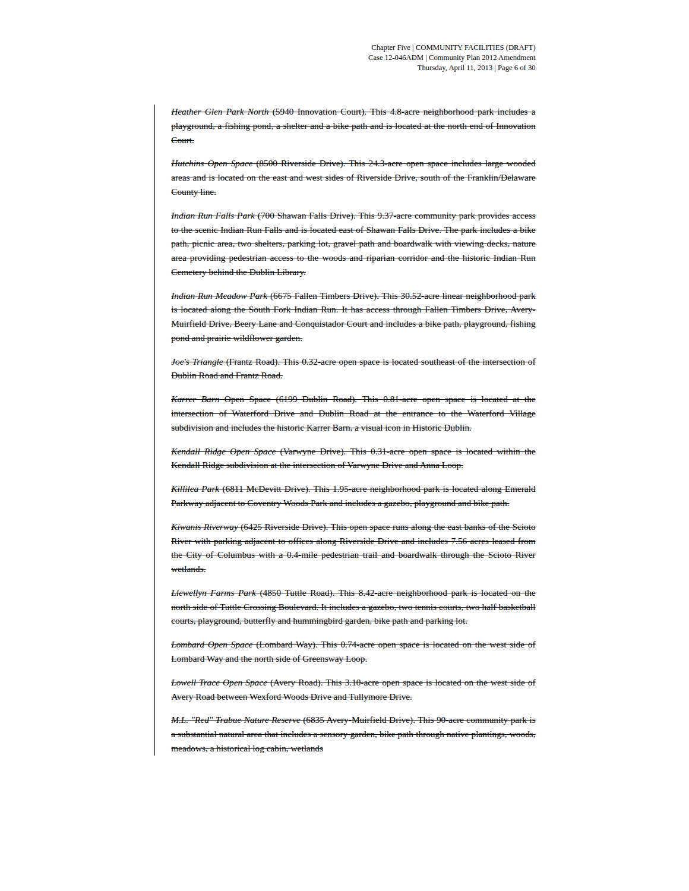Chapter Five | COMMUNITY FACILITIES (DRAFT)
Case 12-046ADM | Community Plan 2012 Amendment
Thursday, April 11, 2013 | Page 6 of 30
Heather Glen Park North (5940 Innovation Court). This 4.8-acre neighborhood park includes a playground, a fishing pond, a shelter and a bike path and is located at the north end of Innovation Court.
Hutchins Open Space (8500 Riverside Drive). This 24.3-acre open space includes large wooded areas and is located on the east and west sides of Riverside Drive, south of the Franklin/Delaware County line.
Indian Run Falls Park (700 Shawan Falls Drive). This 9.37-acre community park provides access to the scenic Indian Run Falls and is located east of Shawan Falls Drive. The park includes a bike path, picnic area, two shelters, parking lot, gravel path and boardwalk with viewing decks, nature area providing pedestrian access to the woods and riparian corridor and the historic Indian Run Cemetery behind the Dublin Library.
Indian Run Meadow Park (6675 Fallen Timbers Drive). This 30.52-acre linear neighborhood park is located along the South Fork Indian Run. It has access through Fallen Timbers Drive, Avery-Muirfield Drive, Beery Lane and Conquistador Court and includes a bike path, playground, fishing pond and prairie wildflower garden.
Joe's Triangle (Frantz Road). This 0.32-acre open space is located southeast of the intersection of Dublin Road and Frantz Road.
Karrer Barn Open Space (6199 Dublin Road). This 0.81-acre open space is located at the intersection of Waterford Drive and Dublin Road at the entrance to the Waterford Village subdivision and includes the historic Karrer Barn, a visual icon in Historic Dublin.
Kendall Ridge Open Space (Varwyne Drive). This 0.31-acre open space is located within the Kendall Ridge subdivision at the intersection of Varwyne Drive and Anna Loop.
Killilea Park (6811 McDevitt Drive). This 1.95-acre neighborhood park is located along Emerald Parkway adjacent to Coventry Woods Park and includes a gazebo, playground and bike path.
Kiwanis Riverway (6425 Riverside Drive). This open space runs along the east banks of the Scioto River with parking adjacent to offices along Riverside Drive and includes 7.56 acres leased from the City of Columbus with a 0.4-mile pedestrian trail and boardwalk through the Scioto River wetlands.
Llewellyn Farms Park (4850 Tuttle Road). This 8.42-acre neighborhood park is located on the north side of Tuttle Crossing Boulevard. It includes a gazebo, two tennis courts, two half basketball courts, playground, butterfly and hummingbird garden, bike path and parking lot.
Lombard Open Space (Lombard Way). This 0.74-acre open space is located on the west side of Lombard Way and the north side of Greensway Loop.
Lowell Trace Open Space (Avery Road). This 3.10-acre open space is located on the west side of Avery Road between Wexford Woods Drive and Tullymore Drive.
M.L. "Red" Trabue Nature Reserve (6835 Avery-Muirfield Drive). This 90-acre community park is a substantial natural area that includes a sensory garden, bike path through native plantings, woods, meadows, a historical log cabin, wetlands